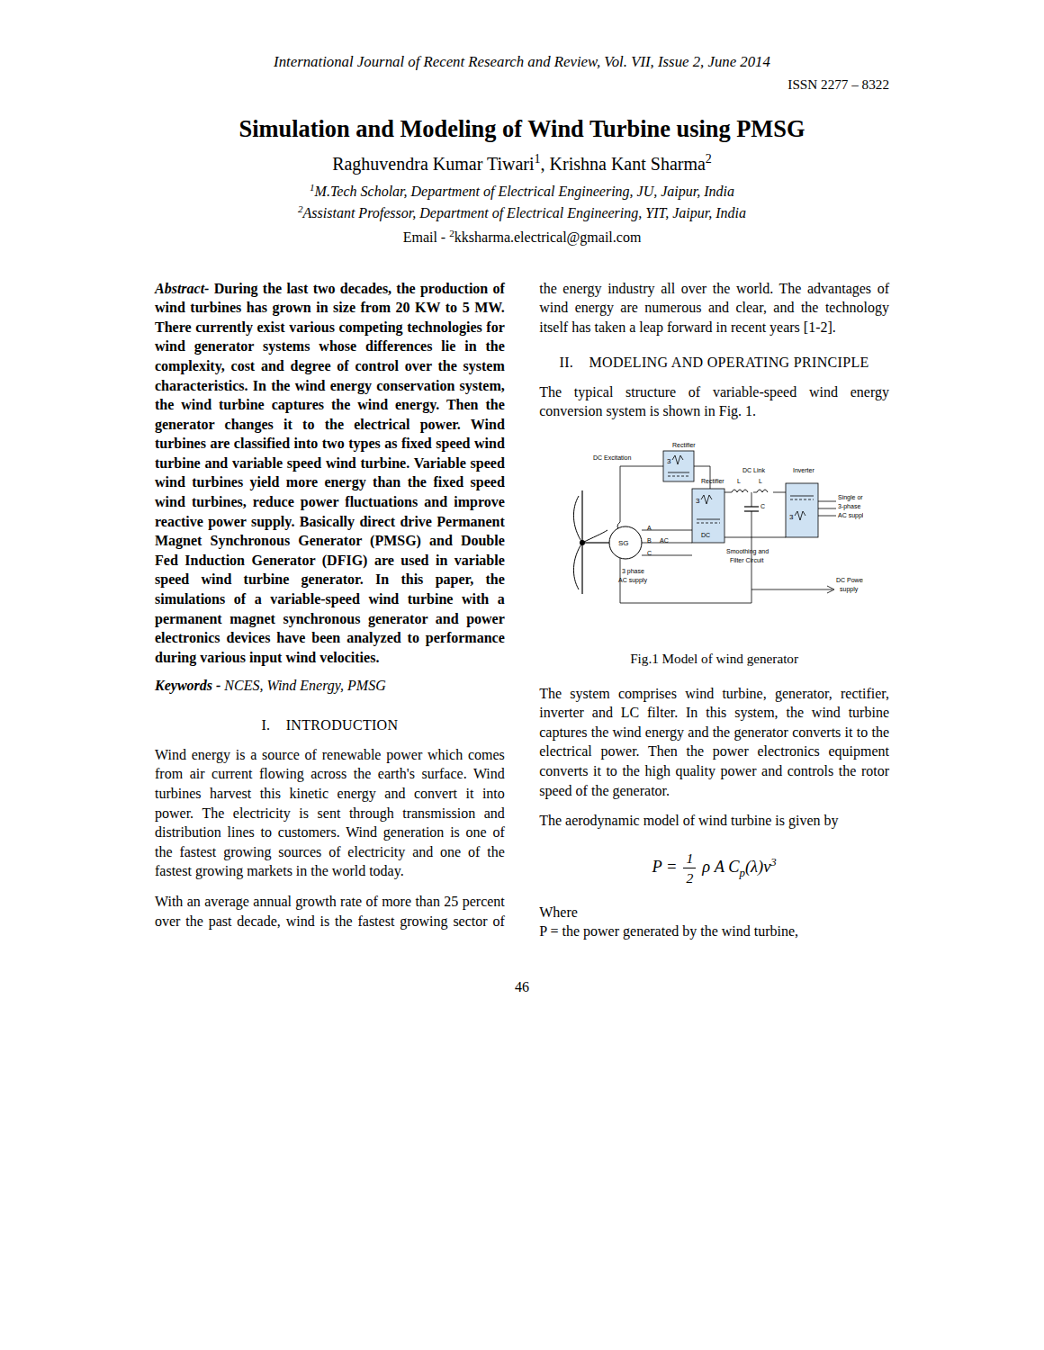International Journal of Recent Research and Review, Vol. VII, Issue 2, June 2014
ISSN 2277 – 8322
Simulation and Modeling of Wind Turbine using PMSG
Raghuvendra Kumar Tiwari1, Krishna Kant Sharma2
1M.Tech Scholar, Department of Electrical Engineering, JU, Jaipur, India
2Assistant Professor, Department of Electrical Engineering, YIT, Jaipur, India
Email - 2kksharma.electrical@gmail.com
Abstract- During the last two decades, the production of wind turbines has grown in size from 20 KW to 5 MW. There currently exist various competing technologies for wind generator systems whose differences lie in the complexity, cost and degree of control over the system characteristics. In the wind energy conservation system, the wind turbine captures the wind energy. Then the generator changes it to the electrical power. Wind turbines are classified into two types as fixed speed wind turbine and variable speed wind turbine. Variable speed wind turbines yield more energy than the fixed speed wind turbines, reduce power fluctuations and improve reactive power supply. Basically direct drive Permanent Magnet Synchronous Generator (PMSG) and Double Fed Induction Generator (DFIG) are used in variable speed wind turbine generator. In this paper, the simulations of a variable-speed wind turbine with a permanent magnet synchronous generator and power electronics devices have been analyzed to performance during various input wind velocities.
Keywords - NCES, Wind Energy, PMSG
I. Introduction
Wind energy is a source of renewable power which comes from air current flowing across the earth's surface. Wind turbines harvest this kinetic energy and convert it into power. The electricity is sent through transmission and distribution lines to customers. Wind generation is one of the fastest growing sources of electricity and one of the fastest growing markets in the world today.
With an average annual growth rate of more than 25 percent over the past decade, wind is the fastest growing sector of the energy industry all over the world. The advantages of wind energy are numerous and clear, and the technology itself has taken a leap forward in recent years [1-2].
II. Modeling and Operating Principle
The typical structure of variable-speed wind energy conversion system is shown in Fig. 1.
Rectifier DC Excitation DC Link Rectifier Inverter 3 SG A B C AC 3 phase AC supply 3 DC L L C 3 Single or 3-phase AC supply Smoothing and Filter Circuit DC Power supply
Fig.1 Model of wind generator
The system comprises wind turbine, generator, rectifier, inverter and LC filter. In this system, the wind turbine captures the wind energy and the generator converts it to the electrical power. Then the power electronics equipment converts it to the high quality power and controls the rotor speed of the generator.
The aerodynamic model of wind turbine is given by
P = 12 ρ A Cp(λ)v3
Where
P = the power generated by the wind turbine,
46